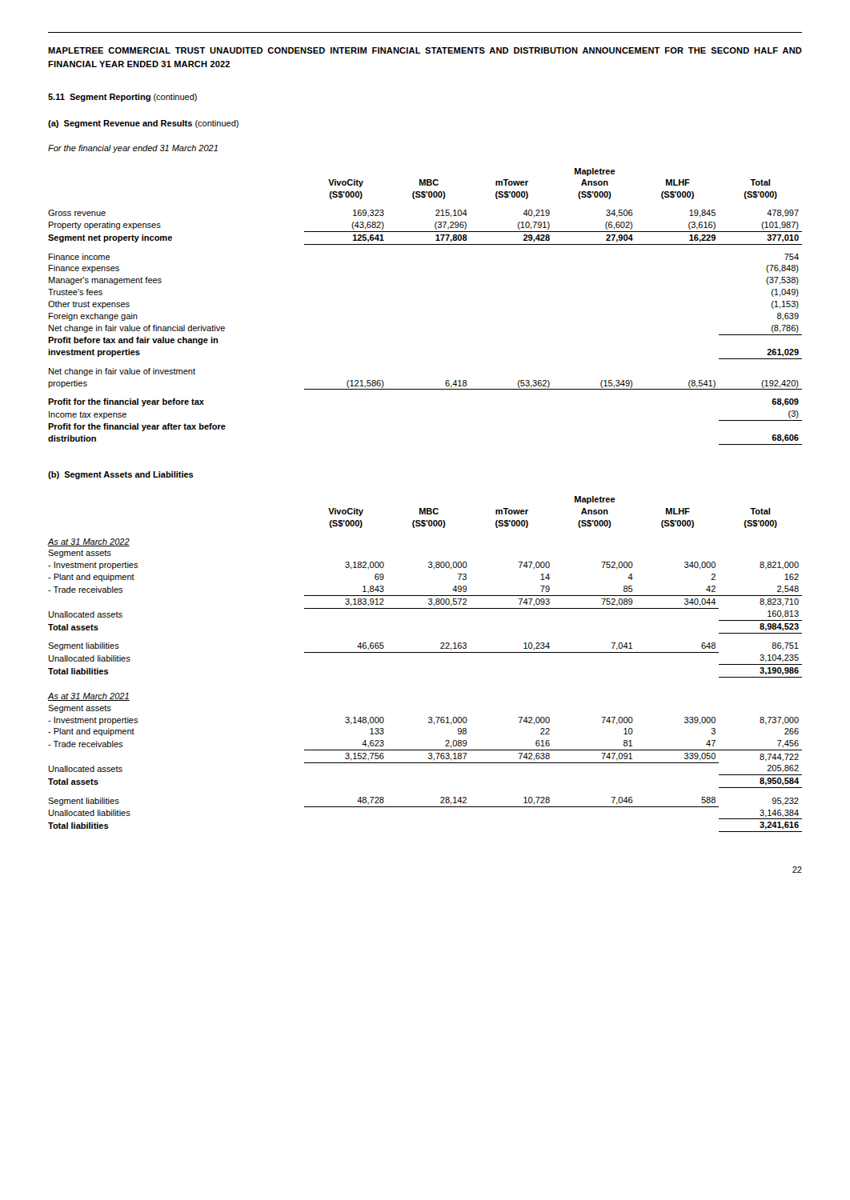MAPLETREE COMMERCIAL TRUST UNAUDITED CONDENSED INTERIM FINANCIAL STATEMENTS AND DISTRIBUTION ANNOUNCEMENT FOR THE SECOND HALF AND FINANCIAL YEAR ENDED 31 MARCH 2022
5.11 Segment Reporting (continued)
(a) Segment Revenue and Results (continued)
For the financial year ended 31 March 2021
| | | | | Mapletree | | |
| --- | --- | --- | --- | --- | --- | --- |
| | VivoCity | MBC | mTower | Anson | MLHF | Total |
| | (S$'000) | (S$'000) | (S$'000) | (S$'000) | (S$'000) | (S$'000) |
| Gross revenue | 169,323 | 215,104 | 40,219 | 34,506 | 19,845 | 478,997 |
| Property operating expenses | (43,682) | (37,296) | (10,791) | (6,602) | (3,616) | (101,987) |
| Segment net property income | 125,641 | 177,808 | 29,428 | 27,904 | 16,229 | 377,010 |
| Finance income | | | | | | 754 |
| Finance expenses | | | | | | (76,848) |
| Manager's management fees | | | | | | (37,538) |
| Trustee's fees | | | | | | (1,049) |
| Other trust expenses | | | | | | (1,153) |
| Foreign exchange gain | | | | | | 8,639 |
| Net change in fair value of financial derivative | | | | | | (8,786) |
| Profit before tax and fair value change in | | | | | | |
| investment properties | | | | | | 261,029 |
| Net change in fair value of investment | | | | | | |
| properties | (121,586) | 6,418 | (53,362) | (15,349) | (8,541) | (192,420) |
| Profit for the financial year before tax | | | | | | 68,609 |
| Income tax expense | | | | | | (3) |
| Profit for the financial year after tax before | | | | | | |
| distribution | | | | | | 68,606 |
(b) Segment Assets and Liabilities
| | | | | Mapletree | | |
| --- | --- | --- | --- | --- | --- | --- |
| | VivoCity | MBC | mTower | Anson | MLHF | Total |
| | (S$'000) | (S$'000) | (S$'000) | (S$'000) | (S$'000) | (S$'000) |
| As at 31 March 2022 | |
| Segment assets | |
| - Investment properties | 3,182,000 | 3,800,000 | 747,000 | 752,000 | 340,000 | 8,821,000 |
| - Plant and equipment | 69 | 73 | 14 | 4 | 2 | 162 |
| - Trade receivables | 1,843 | 499 | 79 | 85 | 42 | 2,548 |
| | 3,183,912 | 3,800,572 | 747,093 | 752,089 | 340,044 | 8,823,710 |
| Unallocated assets | | | | | | 160,813 |
| Total assets | | | | | | 8,984,523 |
| Segment liabilities | 46,665 | 22,163 | 10,234 | 7,041 | 648 | 86,751 |
| Unallocated liabilities | | | | | | 3,104,235 |
| Total liabilities | | | | | | 3,190,986 |
| As at 31 March 2021 | |
| Segment assets | |
| - Investment properties | 3,148,000 | 3,761,000 | 742,000 | 747,000 | 339,000 | 8,737,000 |
| - Plant and equipment | 133 | 98 | 22 | 10 | 3 | 266 |
| - Trade receivables | 4,623 | 2,089 | 616 | 81 | 47 | 7,456 |
| | 3,152,756 | 3,763,187 | 742,638 | 747,091 | 339,050 | 8,744,722 |
| Unallocated assets | | | | | | 205,862 |
| Total assets | | | | | | 8,950,584 |
| Segment liabilities | 48,728 | 28,142 | 10,728 | 7,046 | 588 | 95,232 |
| Unallocated liabilities | | | | | | 3,146,384 |
| Total liabilities | | | | | | 3,241,616 |
22